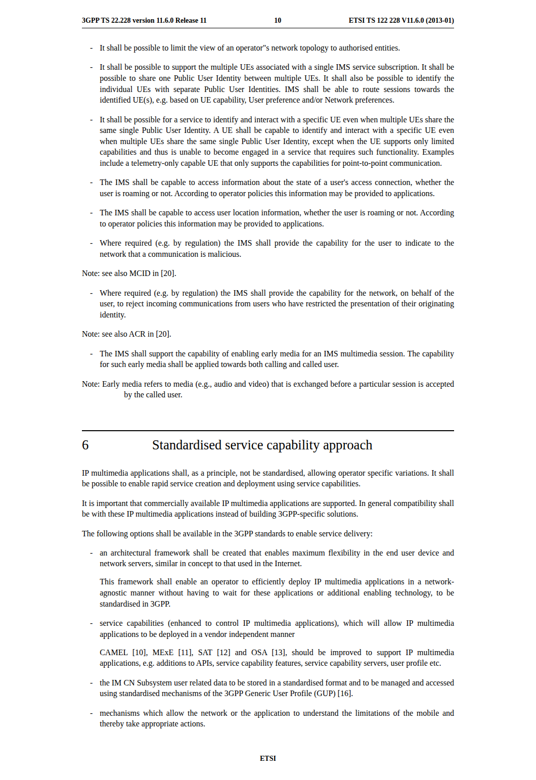3GPP TS 22.228 version 11.6.0 Release 11 10 ETSI TS 122 228 V11.6.0 (2013-01)
It shall be possible to limit the view of an operator"s network topology to authorised entities.
It shall be possible to support the multiple UEs associated with a single IMS service subscription. It shall be possible to share one Public User Identity between multiple UEs. It shall also be possible to identify the individual UEs with separate Public User Identities. IMS shall be able to route sessions towards the identified UE(s), e.g. based on UE capability, User preference and/or Network preferences.
It shall be possible for a service to identify and interact with a specific UE even when multiple UEs share the same single Public User Identity. A UE shall be capable to identify and interact with a specific UE even when multiple UEs share the same single Public User Identity, except when the UE supports only limited capabilities and thus is unable to become engaged in a service that requires such functionality. Examples include a telemetry-only capable UE that only supports the capabilities for point-to-point communication.
The IMS shall be capable to access information about the state of a user's access connection, whether the user is roaming or not. According to operator policies this information may be provided to applications.
The IMS shall be capable to access user location information, whether the user is roaming or not. According to operator policies this information may be provided to applications.
Where required (e.g. by regulation) the IMS shall provide the capability for the user to indicate to the network that a communication is malicious.
Note: see also MCID in [20].
Where required (e.g. by regulation) the IMS shall provide the capability for the network, on behalf of the user, to reject incoming communications from users who have restricted the presentation of their originating identity.
Note: see also ACR in [20].
The IMS shall support the capability of enabling early media for an IMS multimedia session. The capability for such early media shall be applied towards both calling and called user.
Note: Early media refers to media (e.g., audio and video) that is exchanged before a particular session is accepted by the called user.
6 Standardised service capability approach
IP multimedia applications shall, as a principle, not be standardised, allowing operator specific variations. It shall be possible to enable rapid service creation and deployment using service capabilities.
It is important that commercially available IP multimedia applications are supported. In general compatibility shall be with these IP multimedia applications instead of building 3GPP-specific solutions.
The following options shall be available in the 3GPP standards to enable service delivery:
an architectural framework shall be created that enables maximum flexibility in the end user device and network servers, similar in concept to that used in the Internet.
This framework shall enable an operator to efficiently deploy IP multimedia applications in a network-agnostic manner without having to wait for these applications or additional enabling technology, to be standardised in 3GPP.
service capabilities (enhanced to control IP multimedia applications), which will allow IP multimedia applications to be deployed in a vendor independent manner
CAMEL [10], MExE [11], SAT [12] and OSA [13], should be improved to support IP multimedia applications, e.g. additions to APIs, service capability features, service capability servers, user profile etc.
the IM CN Subsystem user related data to be stored in a standardised format and to be managed and accessed using standardised mechanisms of the 3GPP Generic User Profile (GUP) [16].
mechanisms which allow the network or the application to understand the limitations of the mobile and thereby take appropriate actions.
ETSI